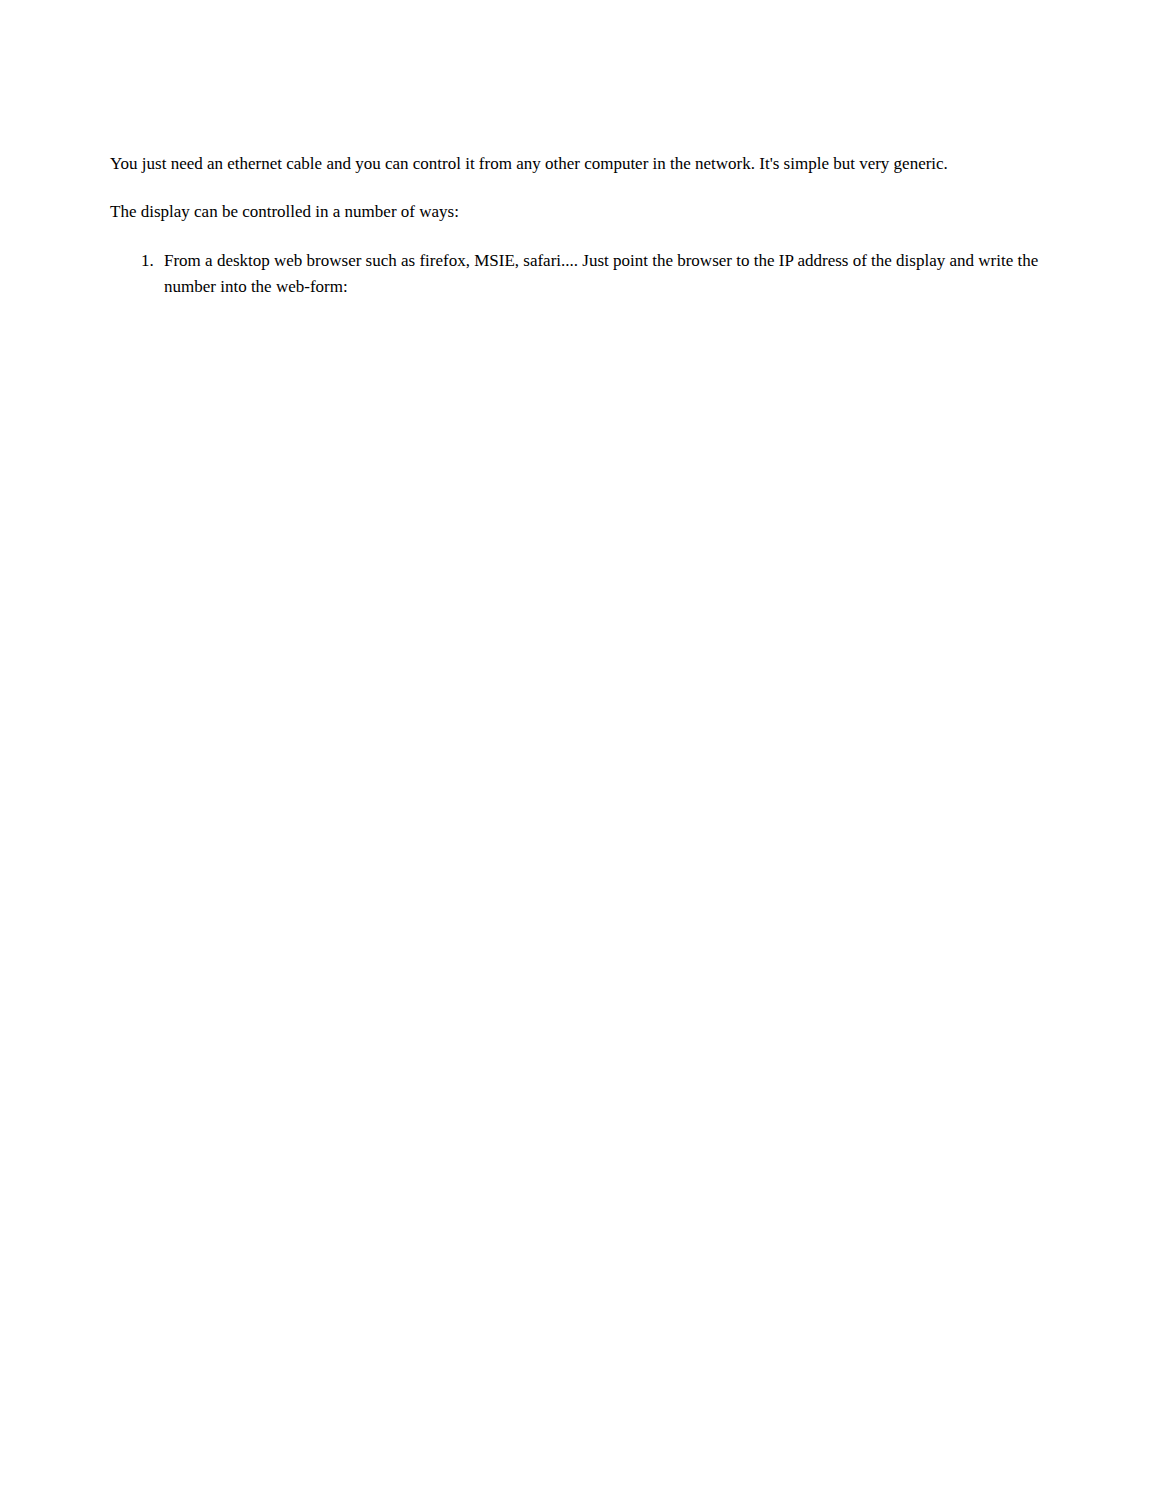You just need an ethernet cable and you can control it from any other computer in the network. It's simple but very generic.
The display can be controlled in a number of ways:
From a desktop web browser such as firefox, MSIE, safari.... Just point the browser to the IP address of the display and write the number into the web-form: